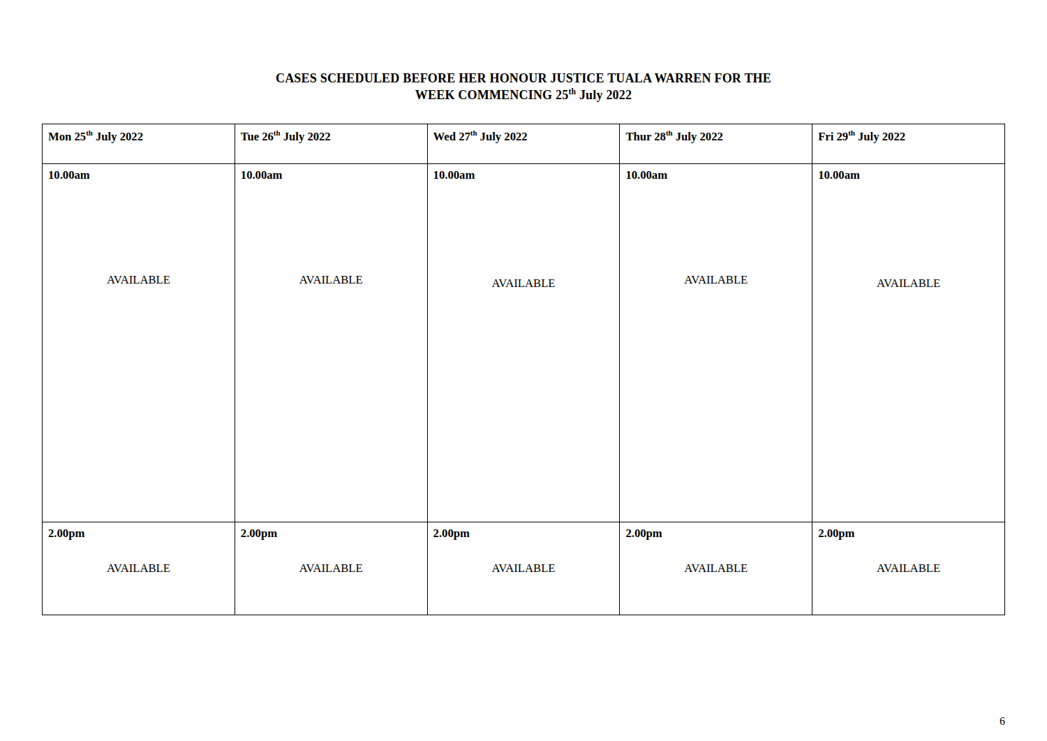CASES SCHEDULED BEFORE HER HONOUR JUSTICE TUALA WARREN FOR THE
WEEK COMMENCING 25th July 2022
| Mon 25 th July 2022 | Tue 26 th July 2022 | Wed 27 th July 2022 | Thur 28 th July 2022 | Fri 29 th July 2022 |
| --- | --- | --- | --- | --- |
| 10.00am AVAILABLE | 10.00am AVAILABLE | 10.00am AVAILABLE | 10.00am AVAILABLE | 10.00am AVAILABLE |
| 2.00pm AVAILABLE | 2.00pm AVAILABLE | 2.00pm AVAILABLE | 2.00pm AVAILABLE | 2.00pm AVAILABLE |
6